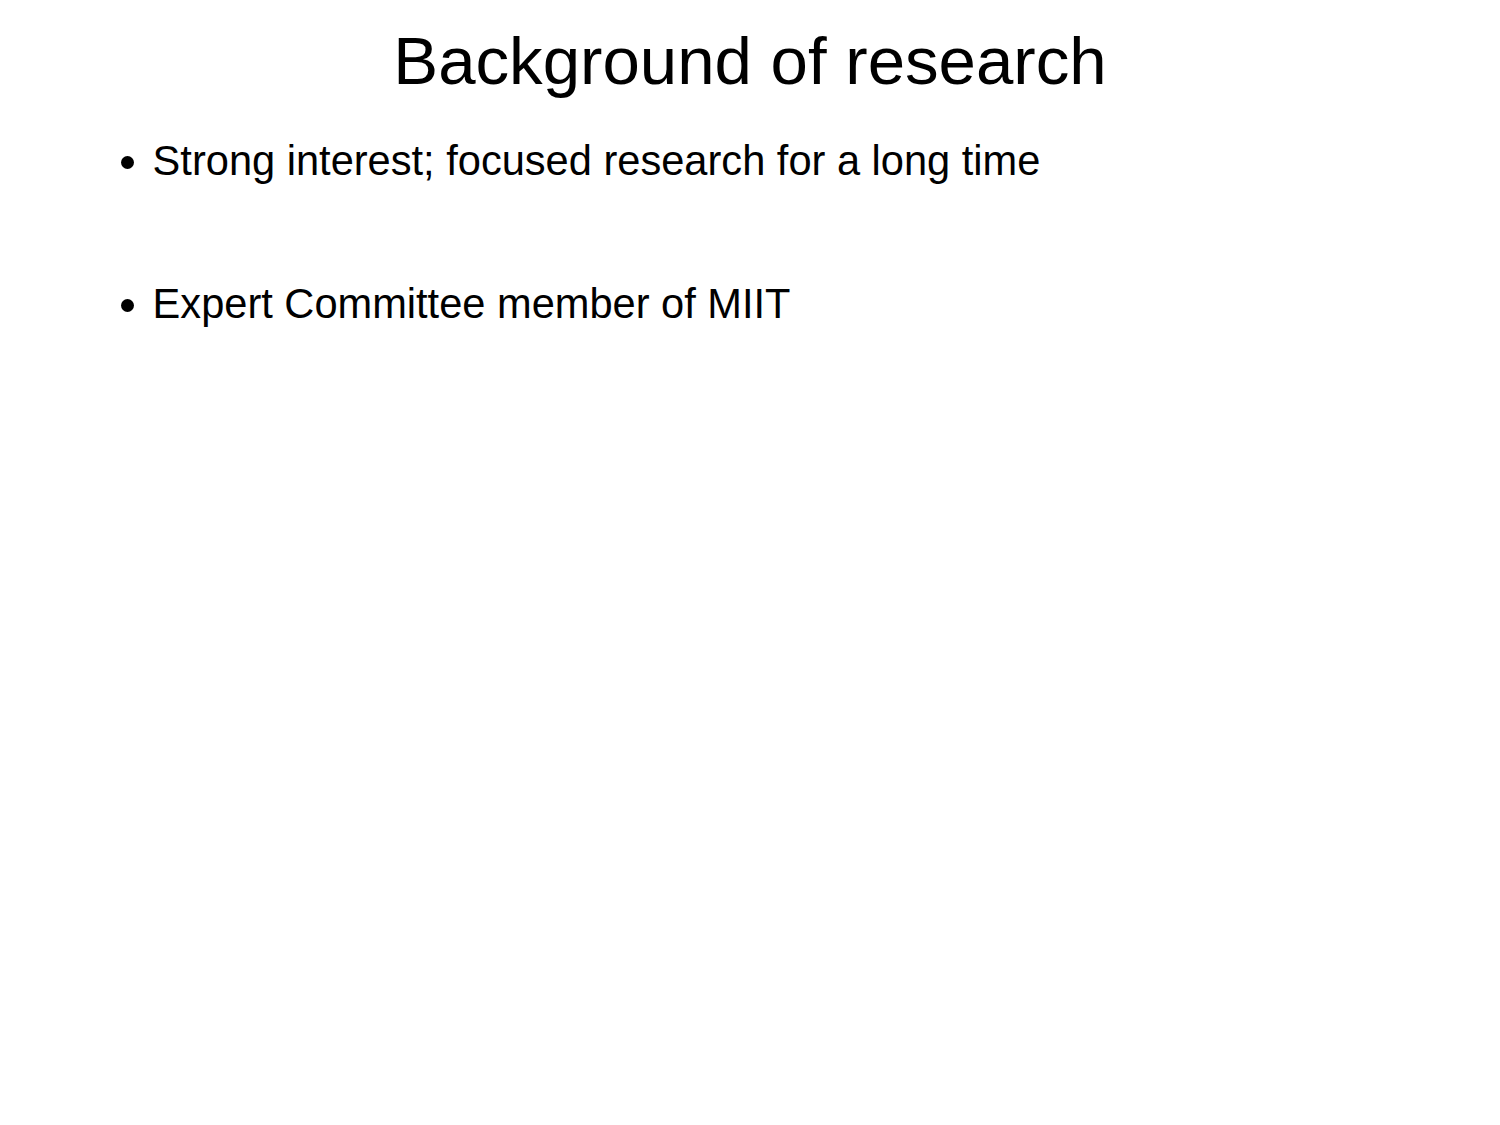Background of research
Strong interest; focused research for a long time
Expert Committee member of MIIT